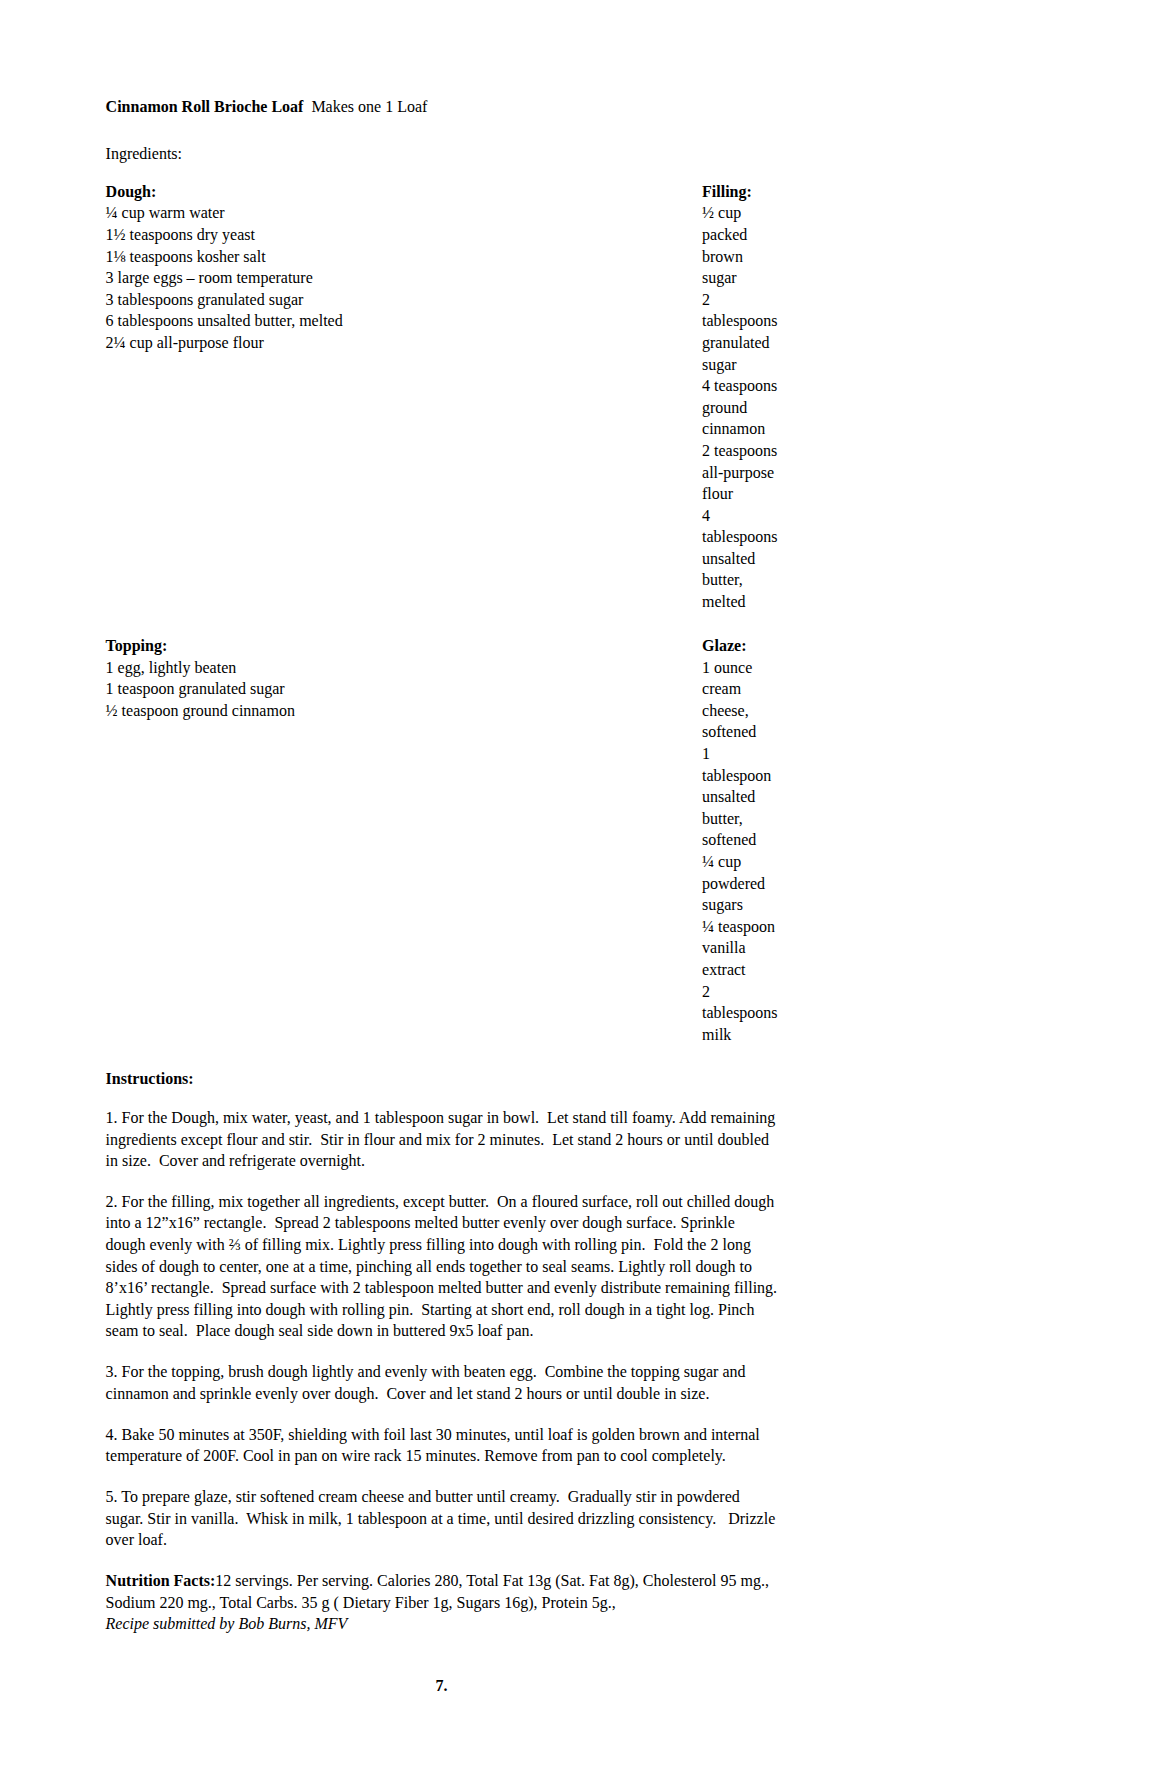Cinnamon Roll Brioche Loaf
Makes one 1 Loaf
Ingredients:
| Dough: ¼ cup warm water 1½ teaspoons dry yeast 1⅛ teaspoons kosher salt 3 large eggs – room temperature 3 tablespoons granulated sugar 6 tablespoons unsalted butter, melted 2¼ cup all-purpose flour | | Filling: ½ cup packed brown sugar 2 tablespoons granulated sugar 4 teaspoons ground cinnamon 2 teaspoons all-purpose flour 4 tablespoons unsalted butter, melted |
| Topping: 1 egg, lightly beaten 1 teaspoon granulated sugar ½ teaspoon ground cinnamon | | Glaze: 1 ounce cream cheese, softened 1 tablespoon unsalted butter, softened ¼ cup powdered sugars ¼ teaspoon vanilla extract 2 tablespoons milk |
Instructions:
1. For the Dough, mix water, yeast, and 1 tablespoon sugar in bowl. Let stand till foamy. Add remaining ingredients except flour and stir. Stir in flour and mix for 2 minutes. Let stand 2 hours or until doubled in size. Cover and refrigerate overnight.
2. For the filling, mix together all ingredients, except butter. On a floured surface, roll out chilled dough into a 12”x16” rectangle. Spread 2 tablespoons melted butter evenly over dough surface. Sprinkle dough evenly with ⅔ of filling mix. Lightly press filling into dough with rolling pin. Fold the 2 long sides of dough to center, one at a time, pinching all ends together to seal seams. Lightly roll dough to 8’x16’ rectangle. Spread surface with 2 tablespoon melted butter and evenly distribute remaining filling. Lightly press filling into dough with rolling pin. Starting at short end, roll dough in a tight log. Pinch seam to seal. Place dough seal side down in buttered 9x5 loaf pan.
3. For the topping, brush dough lightly and evenly with beaten egg. Combine the topping sugar and cinnamon and sprinkle evenly over dough. Cover and let stand 2 hours or until double in size.
4. Bake 50 minutes at 350F, shielding with foil last 30 minutes, until loaf is golden brown and internal temperature of 200F. Cool in pan on wire rack 15 minutes. Remove from pan to cool completely.
5. To prepare glaze, stir softened cream cheese and butter until creamy. Gradually stir in powdered sugar. Stir in vanilla. Whisk in milk, 1 tablespoon at a time, until desired drizzling consistency. Drizzle over loaf.
Nutrition Facts: 12 servings. Per serving. Calories 280, Total Fat 13g (Sat. Fat 8g), Cholesterol 95 mg., Sodium 220 mg., Total Carbs. 35 g ( Dietary Fiber 1g, Sugars 16g), Protein 5g.,
Recipe submitted by Bob Burns, MFV
7.